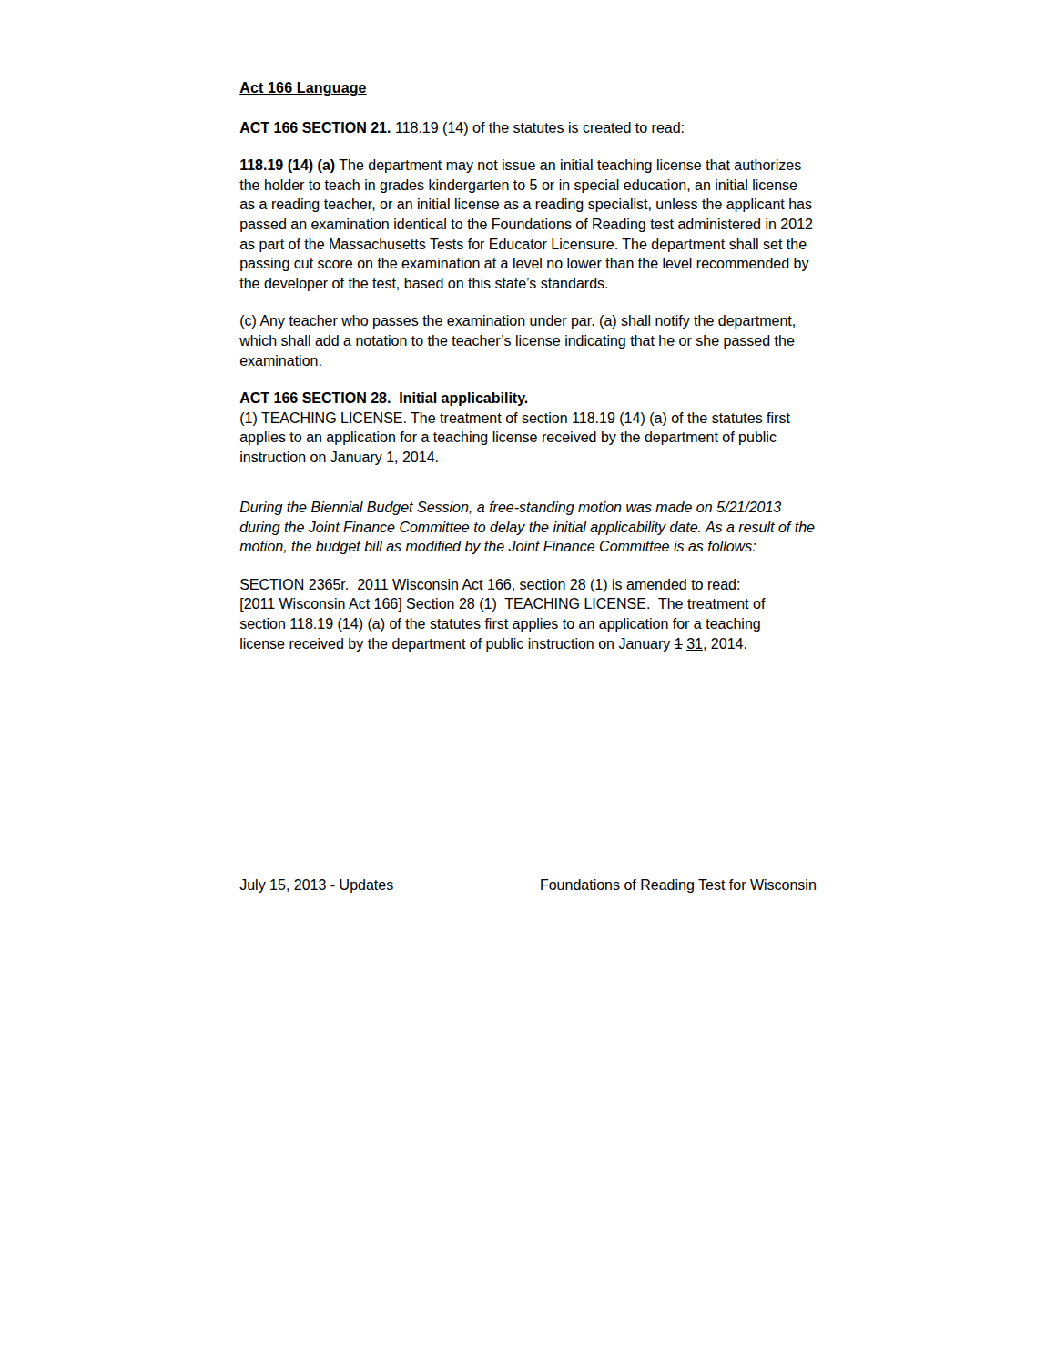Act 166 Language
ACT 166 SECTION 21. 118.19 (14) of the statutes is created to read:
118.19 (14) (a) The department may not issue an initial teaching license that authorizes the holder to teach in grades kindergarten to 5 or in special education, an initial license as a reading teacher, or an initial license as a reading specialist, unless the applicant has passed an examination identical to the Foundations of Reading test administered in 2012 as part of the Massachusetts Tests for Educator Licensure. The department shall set the passing cut score on the examination at a level no lower than the level recommended by the developer of the test, based on this state’s standards.
(c) Any teacher who passes the examination under par. (a) shall notify the department, which shall add a notation to the teacher’s license indicating that he or she passed the examination.
ACT 166 SECTION 28. Initial applicability.
(1) TEACHING LICENSE. The treatment of section 118.19 (14) (a) of the statutes first applies to an application for a teaching license received by the department of public instruction on January 1, 2014.
During the Biennial Budget Session, a free-standing motion was made on 5/21/2013 during the Joint Finance Committee to delay the initial applicability date. As a result of the motion, the budget bill as modified by the Joint Finance Committee is as follows:
SECTION 2365r. 2011 Wisconsin Act 166, section 28 (1) is amended to read:
[2011 Wisconsin Act 166] Section 28 (1) TEACHING LICENSE. The treatment of
section 118.19 (14) (a) of the statutes first applies to an application for a teaching
license received by the department of public instruction on January 1 31, 2014.
July 15, 2013 - Updates
Foundations of Reading Test for Wisconsin